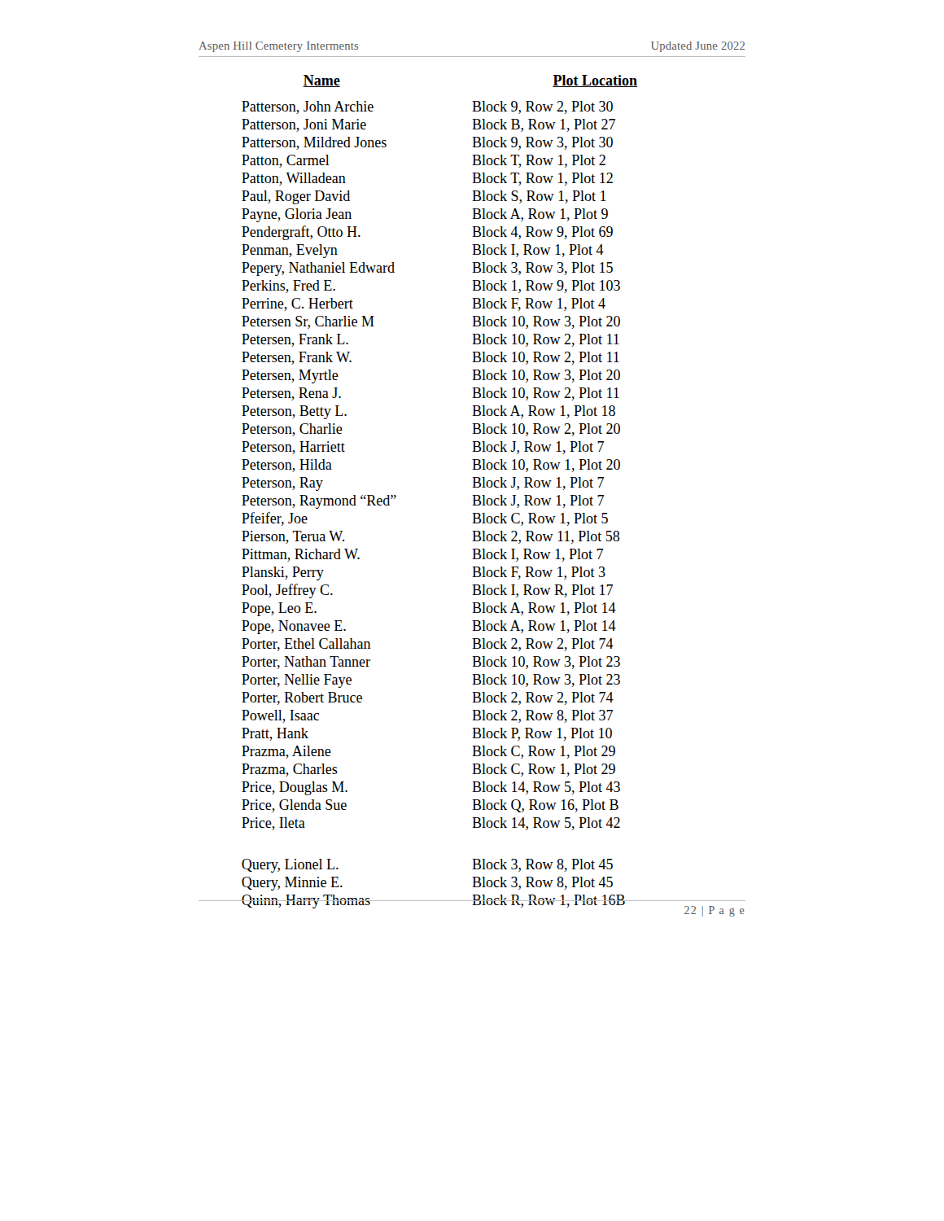Aspen Hill Cemetery Interments
Updated June 2022
| Name | Plot Location |
| --- | --- |
| Patterson, John Archie | Block 9, Row 2, Plot 30 |
| Patterson, Joni Marie | Block B, Row 1, Plot 27 |
| Patterson, Mildred Jones | Block 9, Row 3, Plot 30 |
| Patton, Carmel | Block T, Row 1, Plot 2 |
| Patton, Willadean | Block T, Row 1, Plot 12 |
| Paul, Roger David | Block S, Row 1, Plot 1 |
| Payne, Gloria Jean | Block A, Row 1, Plot 9 |
| Pendergraft, Otto H. | Block 4, Row 9, Plot 69 |
| Penman, Evelyn | Block I, Row 1, Plot 4 |
| Pepery, Nathaniel Edward | Block 3, Row 3, Plot 15 |
| Perkins, Fred E. | Block 1, Row 9, Plot 103 |
| Perrine, C. Herbert | Block F, Row 1, Plot 4 |
| Petersen Sr, Charlie M | Block 10, Row 3, Plot 20 |
| Petersen, Frank L. | Block 10, Row 2, Plot 11 |
| Petersen, Frank W. | Block 10, Row 2, Plot 11 |
| Petersen, Myrtle | Block 10, Row 3, Plot 20 |
| Petersen, Rena J. | Block 10, Row 2, Plot 11 |
| Peterson, Betty L. | Block A, Row 1, Plot 18 |
| Peterson, Charlie | Block 10, Row 2, Plot 20 |
| Peterson, Harriett | Block J, Row 1, Plot 7 |
| Peterson, Hilda | Block 10, Row 1, Plot 20 |
| Peterson, Ray | Block J, Row 1, Plot 7 |
| Peterson, Raymond “Red” | Block J, Row 1, Plot 7 |
| Pfeifer, Joe | Block C, Row 1, Plot 5 |
| Pierson, Terua W. | Block 2, Row 11, Plot 58 |
| Pittman, Richard W. | Block I, Row 1, Plot 7 |
| Planski, Perry | Block F, Row 1, Plot 3 |
| Pool, Jeffrey C. | Block I, Row R, Plot 17 |
| Pope, Leo E. | Block A, Row 1, Plot 14 |
| Pope, Nonavee E. | Block A, Row 1, Plot 14 |
| Porter, Ethel Callahan | Block 2, Row 2, Plot 74 |
| Porter, Nathan Tanner | Block 10, Row 3, Plot 23 |
| Porter, Nellie Faye | Block 10, Row 3, Plot 23 |
| Porter, Robert Bruce | Block 2, Row 2, Plot 74 |
| Powell, Isaac | Block 2, Row 8, Plot 37 |
| Pratt, Hank | Block P, Row 1, Plot 10 |
| Prazma, Ailene | Block C, Row 1, Plot 29 |
| Prazma, Charles | Block C, Row 1, Plot 29 |
| Price, Douglas M. | Block 14, Row 5, Plot 43 |
| Price, Glenda Sue | Block Q, Row 16, Plot B |
| Price, Ileta | Block 14, Row 5, Plot 42 |
| Query, Lionel L. | Block 3, Row 8, Plot 45 |
| Query, Minnie E. | Block 3, Row 8, Plot 45 |
| Quinn, Harry Thomas | Block R, Row 1, Plot 16B |
22 | P a g e